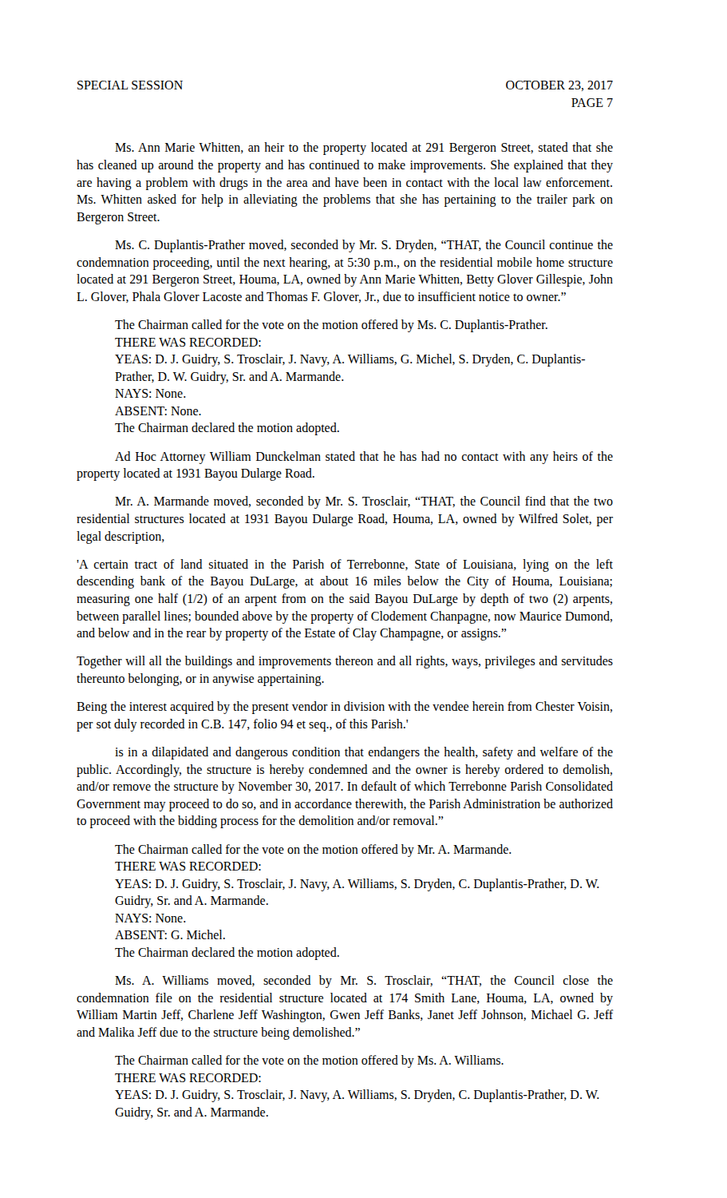Special Session
October 23, 2017
Page 7
Ms. Ann Marie Whitten, an heir to the property located at 291 Bergeron Street, stated that she has cleaned up around the property and has continued to make improvements. She explained that they are having a problem with drugs in the area and have been in contact with the local law enforcement. Ms. Whitten asked for help in alleviating the problems that she has pertaining to the trailer park on Bergeron Street.
Ms. C. Duplantis-Prather moved, seconded by Mr. S. Dryden, “THAT, the Council continue the condemnation proceeding, until the next hearing, at 5:30 p.m., on the residential mobile home structure located at 291 Bergeron Street, Houma, LA, owned by Ann Marie Whitten, Betty Glover Gillespie, John L. Glover, Phala Glover Lacoste and Thomas F. Glover, Jr., due to insufficient notice to owner.”
The Chairman called for the vote on the motion offered by Ms. C. Duplantis-Prather.
THERE WAS RECORDED:
YEAS: D. J. Guidry, S. Trosclair, J. Navy, A. Williams, G. Michel, S. Dryden, C. Duplantis-Prather, D. W. Guidry, Sr. and A. Marmande.
NAYS: None.
ABSENT: None.
The Chairman declared the motion adopted.
Ad Hoc Attorney William Dunckelman stated that he has had no contact with any heirs of the property located at 1931 Bayou Dularge Road.
Mr. A. Marmande moved, seconded by Mr. S. Trosclair, “THAT, the Council find that the two residential structures located at 1931 Bayou Dularge Road, Houma, LA, owned by Wilfred Solet, per legal description,
'A certain tract of land situated in the Parish of Terrebonne, State of Louisiana, lying on the left descending bank of the Bayou DuLarge, at about 16 miles below the City of Houma, Louisiana; measuring one half (1/2) of an arpent from on the said Bayou DuLarge by depth of two (2) arpents, between parallel lines; bounded above by the property of Clodement Chanpagne, now Maurice Dumond, and below and in the rear by property of the Estate of Clay Champagne, or assigns.”
Together will all the buildings and improvements thereon and all rights, ways, privileges and servitudes thereunto belonging, or in anywise appertaining.
Being the interest acquired by the present vendor in division with the vendee herein from Chester Voisin, per sot duly recorded in C.B. 147, folio 94 et seq., of this Parish.'
is in a dilapidated and dangerous condition that endangers the health, safety and welfare of the public. Accordingly, the structure is hereby condemned and the owner is hereby ordered to demolish, and/or remove the structure by November 30, 2017. In default of which Terrebonne Parish Consolidated Government may proceed to do so, and in accordance therewith, the Parish Administration be authorized to proceed with the bidding process for the demolition and/or removal.”
The Chairman called for the vote on the motion offered by Mr. A. Marmande.
THERE WAS RECORDED:
YEAS: D. J. Guidry, S. Trosclair, J. Navy, A. Williams, S. Dryden, C. Duplantis-Prather, D. W. Guidry, Sr. and A. Marmande.
NAYS: None.
ABSENT: G. Michel.
The Chairman declared the motion adopted.
Ms. A. Williams moved, seconded by Mr. S. Trosclair, “THAT, the Council close the condemnation file on the residential structure located at 174 Smith Lane, Houma, LA, owned by William Martin Jeff, Charlene Jeff Washington, Gwen Jeff Banks, Janet Jeff Johnson, Michael G. Jeff and Malika Jeff due to the structure being demolished.”
The Chairman called for the vote on the motion offered by Ms. A. Williams.
THERE WAS RECORDED:
YEAS: D. J. Guidry, S. Trosclair, J. Navy, A. Williams, S. Dryden, C. Duplantis-Prather, D. W. Guidry, Sr. and A. Marmande.